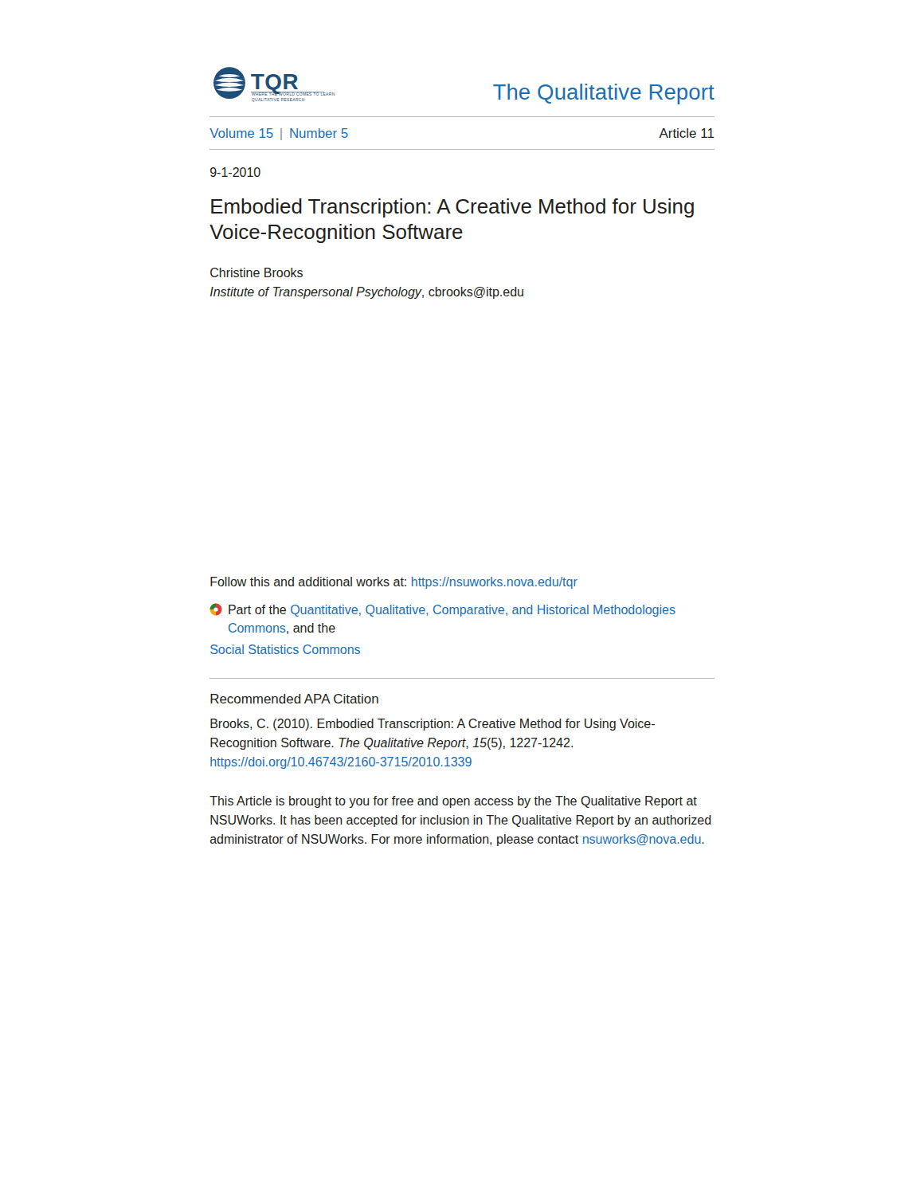TQR WHERE THE WORLD COMES TO LEARN QUALITATIVE RESEARCH
The Qualitative Report
Volume 15|Number 5
Article 11
9-1-2010
Embodied Transcription: A Creative Method for Using Voice-Recognition Software
Christine Brooks
Institute of Transpersonal Psychology, cbrooks@itp.edu
Follow this and additional works at: https://nsuworks.nova.edu/tqr
Part of the Quantitative, Qualitative, Comparative, and Historical Methodologies Commons, and the
Social Statistics Commons
Recommended APA Citation
Brooks, C. (2010). Embodied Transcription: A Creative Method for Using Voice-Recognition Software. The Qualitative Report, 15(5), 1227-1242. https://doi.org/10.46743/2160-3715/2010.1339
This Article is brought to you for free and open access by the The Qualitative Report at NSUWorks. It has been accepted for inclusion in The Qualitative Report by an authorized administrator of NSUWorks. For more information, please contact nsuworks@nova.edu.